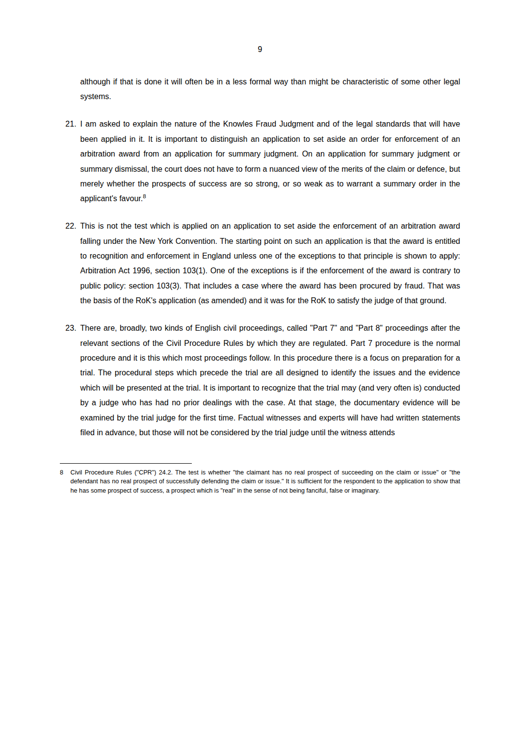9
although if that is done it will often be in a less formal way than might be characteristic of some other legal systems.
I am asked to explain the nature of the Knowles Fraud Judgment and of the legal standards that will have been applied in it. It is important to distinguish an application to set aside an order for enforcement of an arbitration award from an application for summary judgment. On an application for summary judgment or summary dismissal, the court does not have to form a nuanced view of the merits of the claim or defence, but merely whether the prospects of success are so strong, or so weak as to warrant a summary order in the applicant's favour.8
This is not the test which is applied on an application to set aside the enforcement of an arbitration award falling under the New York Convention. The starting point on such an application is that the award is entitled to recognition and enforcement in England unless one of the exceptions to that principle is shown to apply: Arbitration Act 1996, section 103(1). One of the exceptions is if the enforcement of the award is contrary to public policy: section 103(3). That includes a case where the award has been procured by fraud. That was the basis of the RoK's application (as amended) and it was for the RoK to satisfy the judge of that ground.
There are, broadly, two kinds of English civil proceedings, called "Part 7" and "Part 8" proceedings after the relevant sections of the Civil Procedure Rules by which they are regulated. Part 7 procedure is the normal procedure and it is this which most proceedings follow. In this procedure there is a focus on preparation for a trial. The procedural steps which precede the trial are all designed to identify the issues and the evidence which will be presented at the trial. It is important to recognize that the trial may (and very often is) conducted by a judge who has had no prior dealings with the case. At that stage, the documentary evidence will be examined by the trial judge for the first time. Factual witnesses and experts will have had written statements filed in advance, but those will not be considered by the trial judge until the witness attends
8 Civil Procedure Rules ("CPR") 24.2. The test is whether "the claimant has no real prospect of succeeding on the claim or issue" or "the defendant has no real prospect of successfully defending the claim or issue." It is sufficient for the respondent to the application to show that he has some prospect of success, a prospect which is "real" in the sense of not being fanciful, false or imaginary.